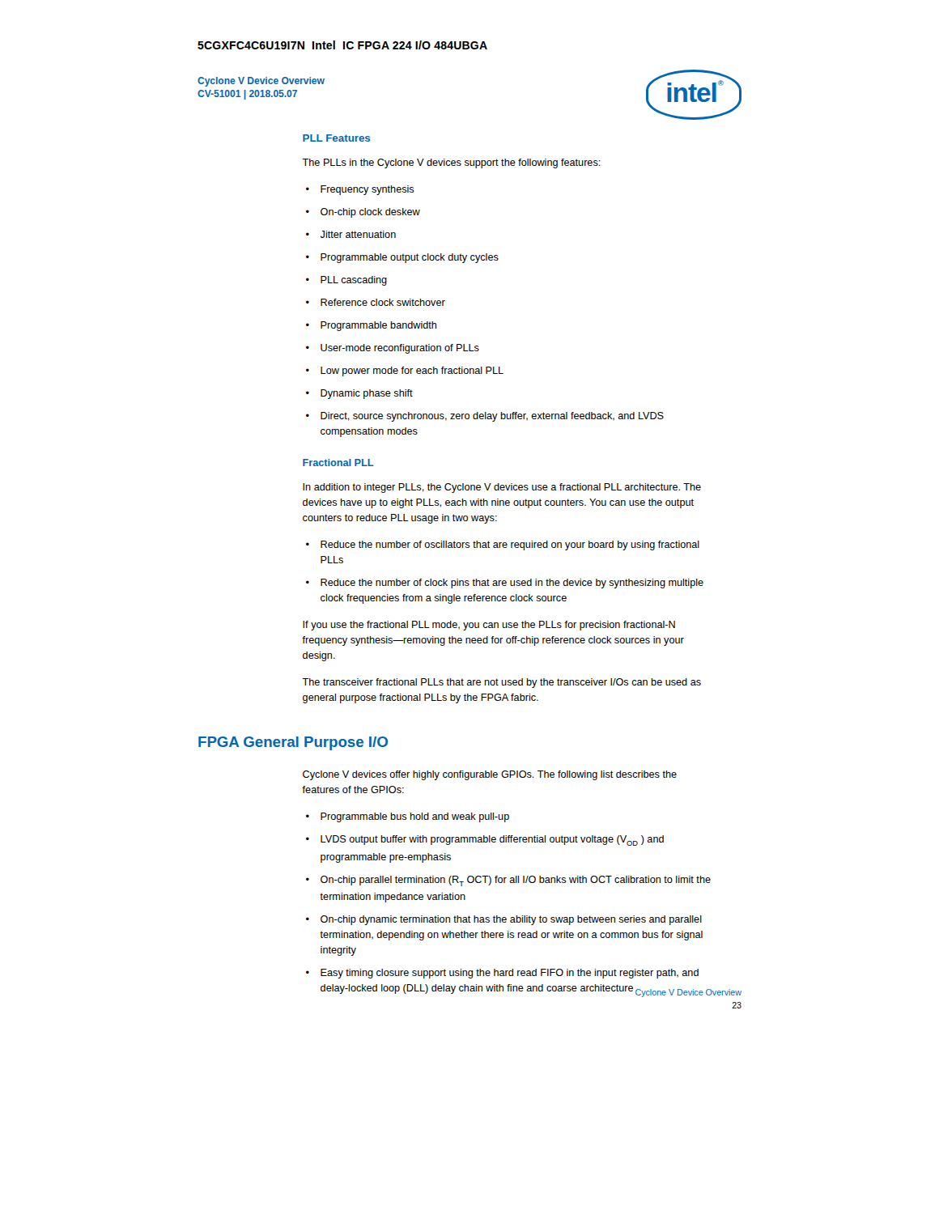5CGXFC4C6U19I7N Intel IC FPGA 224 I/O 484UBGA
Cyclone V Device Overview
CV-51001 | 2018.05.07
intel®
PLL Features
The PLLs in the Cyclone V devices support the following features:
Frequency synthesis
On-chip clock deskew
Jitter attenuation
Programmable output clock duty cycles
PLL cascading
Reference clock switchover
Programmable bandwidth
User-mode reconfiguration of PLLs
Low power mode for each fractional PLL
Dynamic phase shift
Direct, source synchronous, zero delay buffer, external feedback, and LVDS compensation modes
Fractional PLL
In addition to integer PLLs, the Cyclone V devices use a fractional PLL architecture. The devices have up to eight PLLs, each with nine output counters. You can use the output counters to reduce PLL usage in two ways:
Reduce the number of oscillators that are required on your board by using fractional PLLs
Reduce the number of clock pins that are used in the device by synthesizing multiple clock frequencies from a single reference clock source
If you use the fractional PLL mode, you can use the PLLs for precision fractional-N frequency synthesis—removing the need for off-chip reference clock sources in your design.
The transceiver fractional PLLs that are not used by the transceiver I/Os can be used as general purpose fractional PLLs by the FPGA fabric.
FPGA General Purpose I/O
Cyclone V devices offer highly configurable GPIOs. The following list describes the features of the GPIOs:
Programmable bus hold and weak pull-up
LVDS output buffer with programmable differential output voltage (VOD ) and programmable pre-emphasis
On-chip parallel termination (RT OCT) for all I/O banks with OCT calibration to limit the termination impedance variation
On-chip dynamic termination that has the ability to swap between series and parallel termination, depending on whether there is read or write on a common bus for signal integrity
Easy timing closure support using the hard read FIFO in the input register path, and delay-locked loop (DLL) delay chain with fine and coarse architecture
Cyclone V Device Overview
23